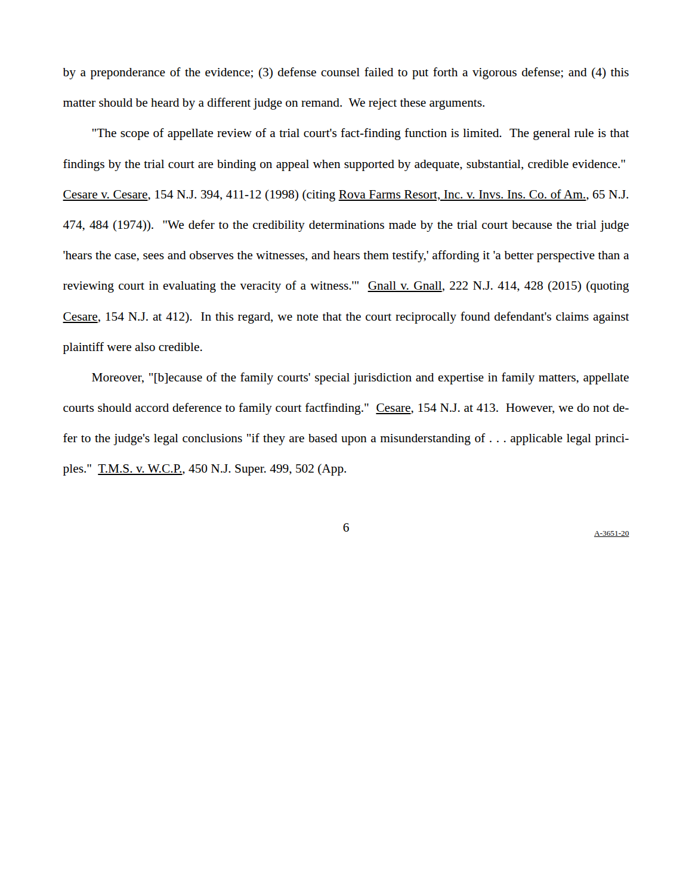by a preponderance of the evidence; (3) defense counsel failed to put forth a vigorous defense; and (4) this matter should be heard by a different judge on remand. We reject these arguments.
"The scope of appellate review of a trial court's fact-finding function is limited. The general rule is that findings by the trial court are binding on appeal when supported by adequate, substantial, credible evidence." Cesare v. Cesare, 154 N.J. 394, 411-12 (1998) (citing Rova Farms Resort, Inc. v. Invs. Ins. Co. of Am., 65 N.J. 474, 484 (1974)). "We defer to the credibility determinations made by the trial court because the trial judge 'hears the case, sees and observes the witnesses, and hears them testify,' affording it 'a better perspective than a reviewing court in evaluating the veracity of a witness.'" Gnall v. Gnall, 222 N.J. 414, 428 (2015) (quoting Cesare, 154 N.J. at 412). In this regard, we note that the court reciprocally found defendant's claims against plaintiff were also credible.
Moreover, "[b]ecause of the family courts' special jurisdiction and expertise in family matters, appellate courts should accord deference to family court factfinding." Cesare, 154 N.J. at 413. However, we do not defer to the judge's legal conclusions "if they are based upon a misunderstanding of . . . applicable legal principles." T.M.S. v. W.C.P., 450 N.J. Super. 499, 502 (App.
6 A-3651-20